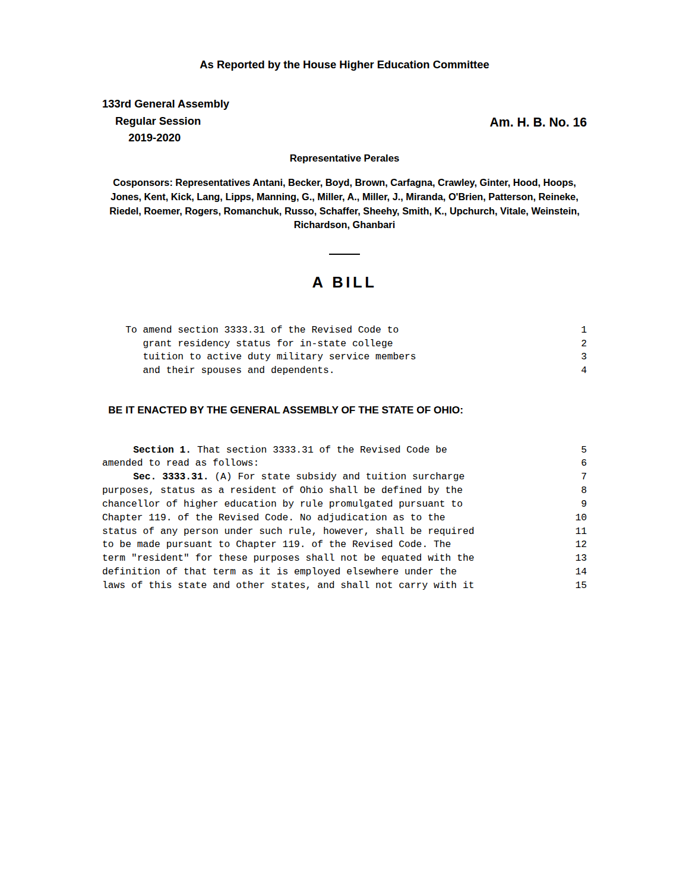As Reported by the House Higher Education Committee
133rd General Assembly
Am. H. B. No. 16 Regular Session
2019-2020
Representative Perales
Cosponsors: Representatives Antani, Becker, Boyd, Brown, Carfagna, Crawley, Ginter, Hood, Hoops, Jones, Kent, Kick, Lang, Lipps, Manning, G., Miller, A., Miller, J., Miranda, O'Brien, Patterson, Reineke, Riedel, Roemer, Rogers, Romanchuk, Russo, Schaffer, Sheehy, Smith, K., Upchurch, Vitale, Weinstein, Richardson, Ghanbari
A BILL
| To amend section 3333.31 of the Revised Code to | 1 |
| grant residency status for in-state college | 2 |
| tuition to active duty military service members | 3 |
| and their spouses and dependents. | 4 |
BE IT ENACTED BY THE GENERAL ASSEMBLY OF THE STATE OF OHIO:
| Section 1. That section 3333.31 of the Revised Code be | 5 |
| amended to read as follows: | 6 |
| Sec. 3333.31. (A) For state subsidy and tuition surcharge | 7 |
| purposes, status as a resident of Ohio shall be defined by the | 8 |
| chancellor of higher education by rule promulgated pursuant to | 9 |
| Chapter 119. of the Revised Code. No adjudication as to the | 10 |
| status of any person under such rule, however, shall be required | 11 |
| to be made pursuant to Chapter 119. of the Revised Code. The | 12 |
| term "resident" for these purposes shall not be equated with the | 13 |
| definition of that term as it is employed elsewhere under the | 14 |
| laws of this state and other states, and shall not carry with it | 15 |